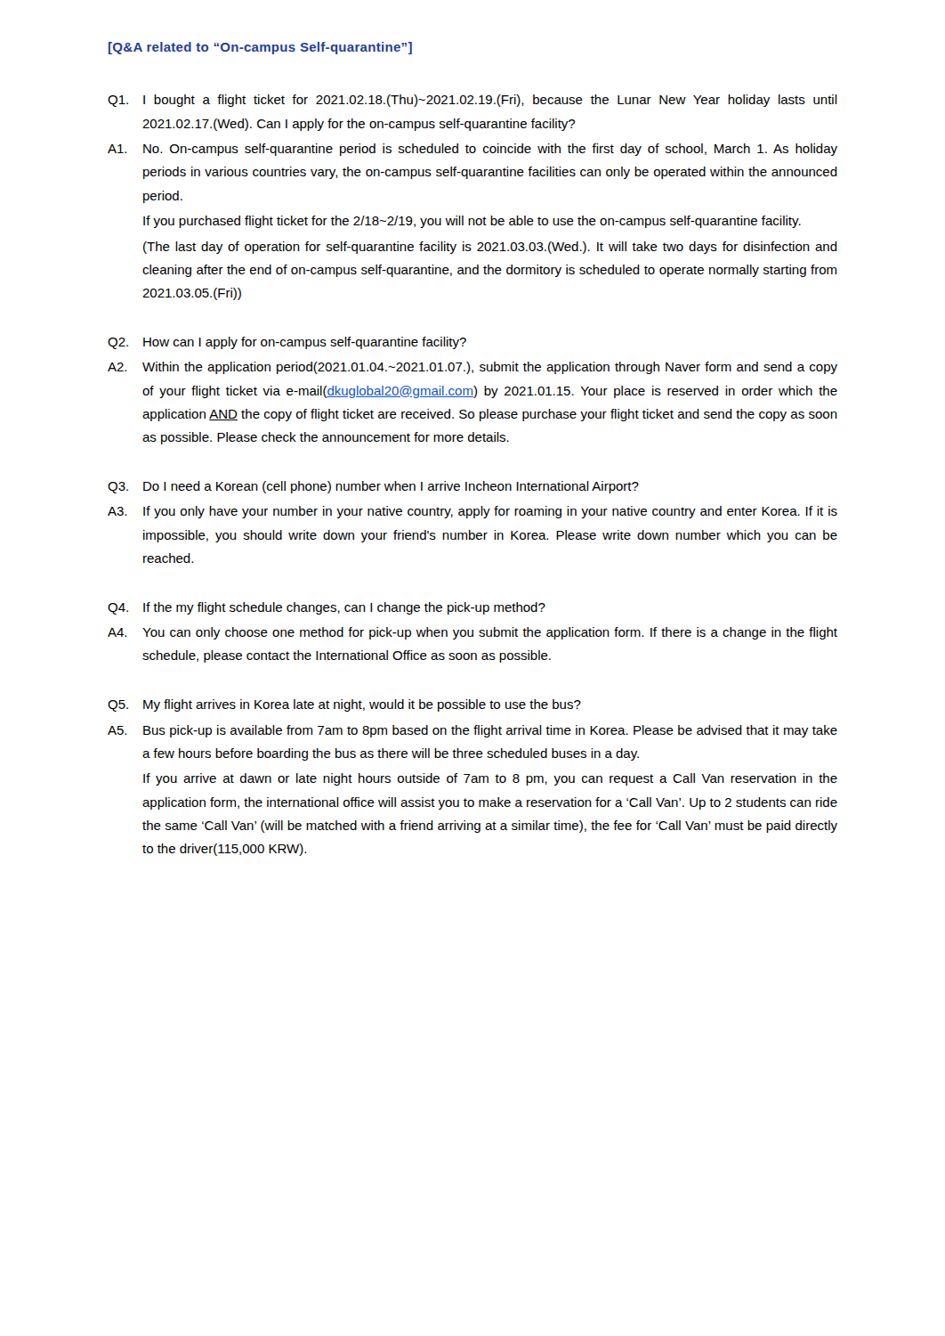[Q&A related to “On-campus Self-quarantine”]
Q1. I bought a flight ticket for 2021.02.18.(Thu)~2021.02.19.(Fri), because the Lunar New Year holiday lasts until 2021.02.17.(Wed). Can I apply for the on-campus self-quarantine facility?
A1. No. On-campus self-quarantine period is scheduled to coincide with the first day of school, March 1. As holiday periods in various countries vary, the on-campus self-quarantine facilities can only be operated within the announced period.
If you purchased flight ticket for the 2/18~2/19, you will not be able to use the on-campus self-quarantine facility.
(The last day of operation for self-quarantine facility is 2021.03.03.(Wed.). It will take two days for disinfection and cleaning after the end of on-campus self-quarantine, and the dormitory is scheduled to operate normally starting from 2021.03.05.(Fri))
Q2. How can I apply for on-campus self-quarantine facility?
A2. Within the application period(2021.01.04.~2021.01.07.), submit the application through Naver form and send a copy of your flight ticket via e-mail(dkuglobal20@gmail.com) by 2021.01.15. Your place is reserved in order which the application AND the copy of flight ticket are received. So please purchase your flight ticket and send the copy as soon as possible. Please check the announcement for more details.
Q3. Do I need a Korean (cell phone) number when I arrive Incheon International Airport?
A3. If you only have your number in your native country, apply for roaming in your native country and enter Korea. If it is impossible, you should write down your friend's number in Korea. Please write down number which you can be reached.
Q4. If the my flight schedule changes, can I change the pick-up method?
A4. You can only choose one method for pick-up when you submit the application form. If there is a change in the flight schedule, please contact the International Office as soon as possible.
Q5. My flight arrives in Korea late at night, would it be possible to use the bus?
A5. Bus pick-up is available from 7am to 8pm based on the flight arrival time in Korea. Please be advised that it may take a few hours before boarding the bus as there will be three scheduled buses in a day.
If you arrive at dawn or late night hours outside of 7am to 8 pm, you can request a Call Van reservation in the application form, the international office will assist you to make a reservation for a ‘Call Van’. Up to 2 students can ride the same ‘Call Van’ (will be matched with a friend arriving at a similar time), the fee for ‘Call Van’ must be paid directly to the driver(115,000 KRW).